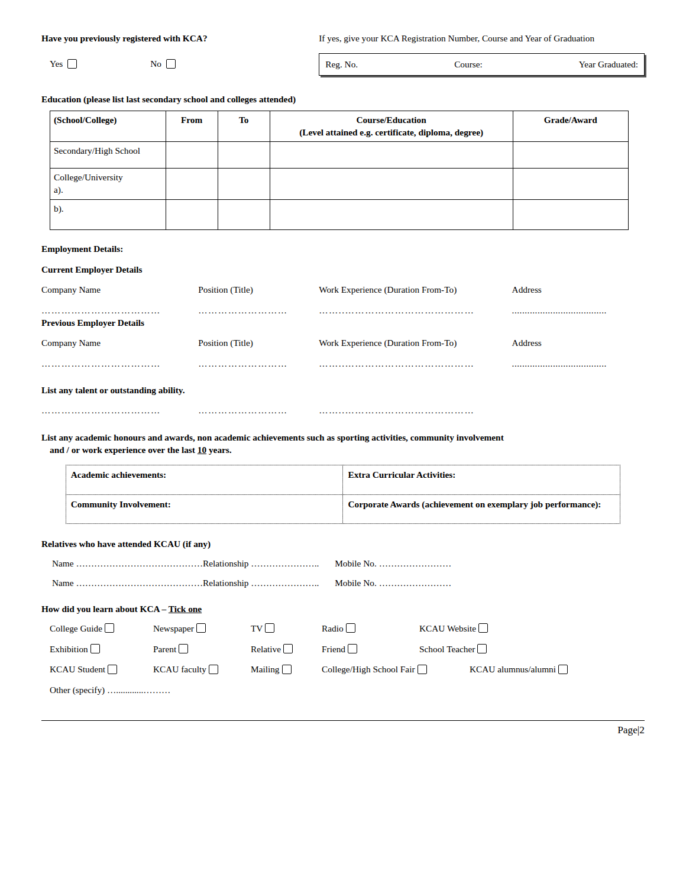Have you previously registered with KCA?
Yes No
If yes, give your KCA Registration Number, Course and Year of Graduation
Reg. No. Course: Year Graduated:
Education (please list last secondary school and colleges attended)
| (School/College) | From | To | Course/Education (Level attained e.g. certificate, diploma, degree) | Grade/Award |
| --- | --- | --- | --- | --- |
| Secondary/High School | | | | |
| College/University a). | | | | |
| b). | | | | |
Employment Details:
Current Employer Details
Company Name
Position (Title)
Work Experience (Duration From-To)
Address
………………………………
………………………
……..…………………………………
.....................................
Previous Employer Details
Company Name
Position (Title)
Work Experience (Duration From-To)
Address
………………………………
………………………
……..…………………………………
.....................................
List any talent or outstanding ability.
………………………………
………………………
……..…………………………………
List any academic honours and awards, non academic achievements such as sporting activities, community involvement and / or work experience over the last 10 years.
| Academic achievements: | Extra Curricular Activities: |
| Community Involvement: | Corporate Awards (achievement on exemplary job performance): |
Relatives who have attended KCAU (if any)
Name ……………………………………Relationship ………………….. Mobile No. ……………………
Name ……………………………………Relationship ………………….. Mobile No. ……………………
How did you learn about KCA – Tick one
College Guide Newspaper TV Radio KCAU Website
Exhibition Parent Relative Friend School Teacher
KCAU Student KCAU faculty Mailing College/High School Fair KCAU alumnus/alumni
Other (specify) …............………
Page|2